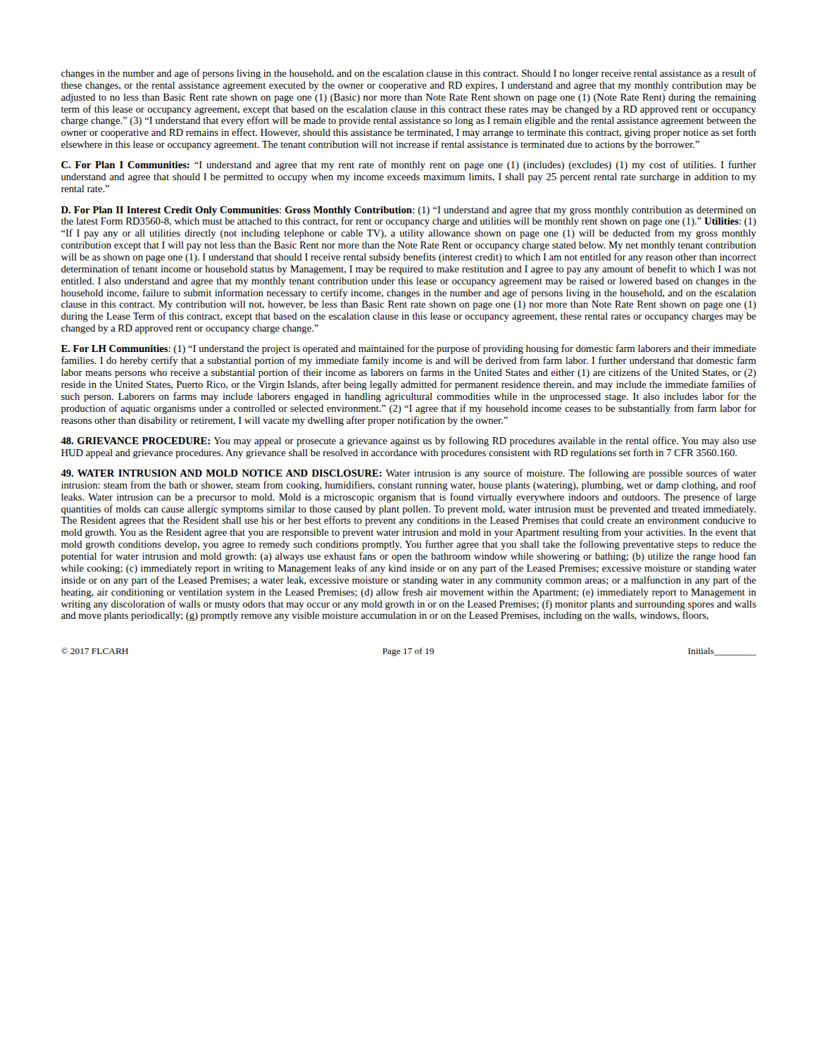changes in the number and age of persons living in the household, and on the escalation clause in this contract. Should I no longer receive rental assistance as a result of these changes, or the rental assistance agreement executed by the owner or cooperative and RD expires, I understand and agree that my monthly contribution may be adjusted to no less than Basic Rent rate shown on page one (1) (Basic) nor more than Note Rate Rent shown on page one (1) (Note Rate Rent) during the remaining term of this lease or occupancy agreement, except that based on the escalation clause in this contract these rates may be changed by a RD approved rent or occupancy charge change.” (3) “I understand that every effort will be made to provide rental assistance so long as I remain eligible and the rental assistance agreement between the owner or cooperative and RD remains in effect. However, should this assistance be terminated, I may arrange to terminate this contract, giving proper notice as set forth elsewhere in this lease or occupancy agreement. The tenant contribution will not increase if rental assistance is terminated due to actions by the borrower.”
C. For Plan I Communities: “I understand and agree that my rent rate of monthly rent on page one (1) (includes) (excludes) (1) my cost of utilities. I further understand and agree that should I be permitted to occupy when my income exceeds maximum limits, I shall pay 25 percent rental rate surcharge in addition to my rental rate.”
D. For Plan II Interest Credit Only Communities: Gross Monthly Contribution: (1) “I understand and agree that my gross monthly contribution as determined on the latest Form RD3560-8, which must be attached to this contract, for rent or occupancy charge and utilities will be monthly rent shown on page one (1).” Utilities: (1) “If I pay any or all utilities directly (not including telephone or cable TV), a utility allowance shown on page one (1) will be deducted from my gross monthly contribution except that I will pay not less than the Basic Rent nor more than the Note Rate Rent or occupancy charge stated below. My net monthly tenant contribution will be as shown on page one (1). I understand that should I receive rental subsidy benefits (interest credit) to which I am not entitled for any reason other than incorrect determination of tenant income or household status by Management, I may be required to make restitution and I agree to pay any amount of benefit to which I was not entitled. I also understand and agree that my monthly tenant contribution under this lease or occupancy agreement may be raised or lowered based on changes in the household income, failure to submit information necessary to certify income, changes in the number and age of persons living in the household, and on the escalation clause in this contract. My contribution will not, however, be less than Basic Rent rate shown on page one (1) nor more than Note Rate Rent shown on page one (1) during the Lease Term of this contract, except that based on the escalation clause in this lease or occupancy agreement, these rental rates or occupancy charges may be changed by a RD approved rent or occupancy charge change.”
E. For LH Communities: (1) “I understand the project is operated and maintained for the purpose of providing housing for domestic farm laborers and their immediate families. I do hereby certify that a substantial portion of my immediate family income is and will be derived from farm labor. I further understand that domestic farm labor means persons who receive a substantial portion of their income as laborers on farms in the United States and either (1) are citizens of the United States, or (2) reside in the United States, Puerto Rico, or the Virgin Islands, after being legally admitted for permanent residence therein, and may include the immediate families of such person. Laborers on farms may include laborers engaged in handling agricultural commodities while in the unprocessed stage. It also includes labor for the production of aquatic organisms under a controlled or selected environment.” (2) “I agree that if my household income ceases to be substantially from farm labor for reasons other than disability or retirement, I will vacate my dwelling after proper notification by the owner.”
48. GRIEVANCE PROCEDURE: You may appeal or prosecute a grievance against us by following RD procedures available in the rental office. You may also use HUD appeal and grievance procedures. Any grievance shall be resolved in accordance with procedures consistent with RD regulations set forth in 7 CFR 3560.160.
49. WATER INTRUSION AND MOLD NOTICE AND DISCLOSURE: Water intrusion is any source of moisture. The following are possible sources of water intrusion: steam from the bath or shower, steam from cooking, humidifiers, constant running water, house plants (watering), plumbing, wet or damp clothing, and roof leaks. Water intrusion can be a precursor to mold. Mold is a microscopic organism that is found virtually everywhere indoors and outdoors. The presence of large quantities of molds can cause allergic symptoms similar to those caused by plant pollen. To prevent mold, water intrusion must be prevented and treated immediately. The Resident agrees that the Resident shall use his or her best efforts to prevent any conditions in the Leased Premises that could create an environment conducive to mold growth. You as the Resident agree that you are responsible to prevent water intrusion and mold in your Apartment resulting from your activities. In the event that mold growth conditions develop, you agree to remedy such conditions promptly. You further agree that you shall take the following preventative steps to reduce the potential for water intrusion and mold growth: (a) always use exhaust fans or open the bathroom window while showering or bathing; (b) utilize the range hood fan while cooking; (c) immediately report in writing to Management leaks of any kind inside or on any part of the Leased Premises; excessive moisture or standing water inside or on any part of the Leased Premises; a water leak, excessive moisture or standing water in any community common areas; or a malfunction in any part of the heating, air conditioning or ventilation system in the Leased Premises; (d) allow fresh air movement within the Apartment; (e) immediately report to Management in writing any discoloration of walls or musty odors that may occur or any mold growth in or on the Leased Premises; (f) monitor plants and surrounding spores and walls and move plants periodically; (g) promptly remove any visible moisture accumulation in or on the Leased Premises, including on the walls, windows, floors,
© 2017 FLCARH
Page 17 of 19
Initials_________